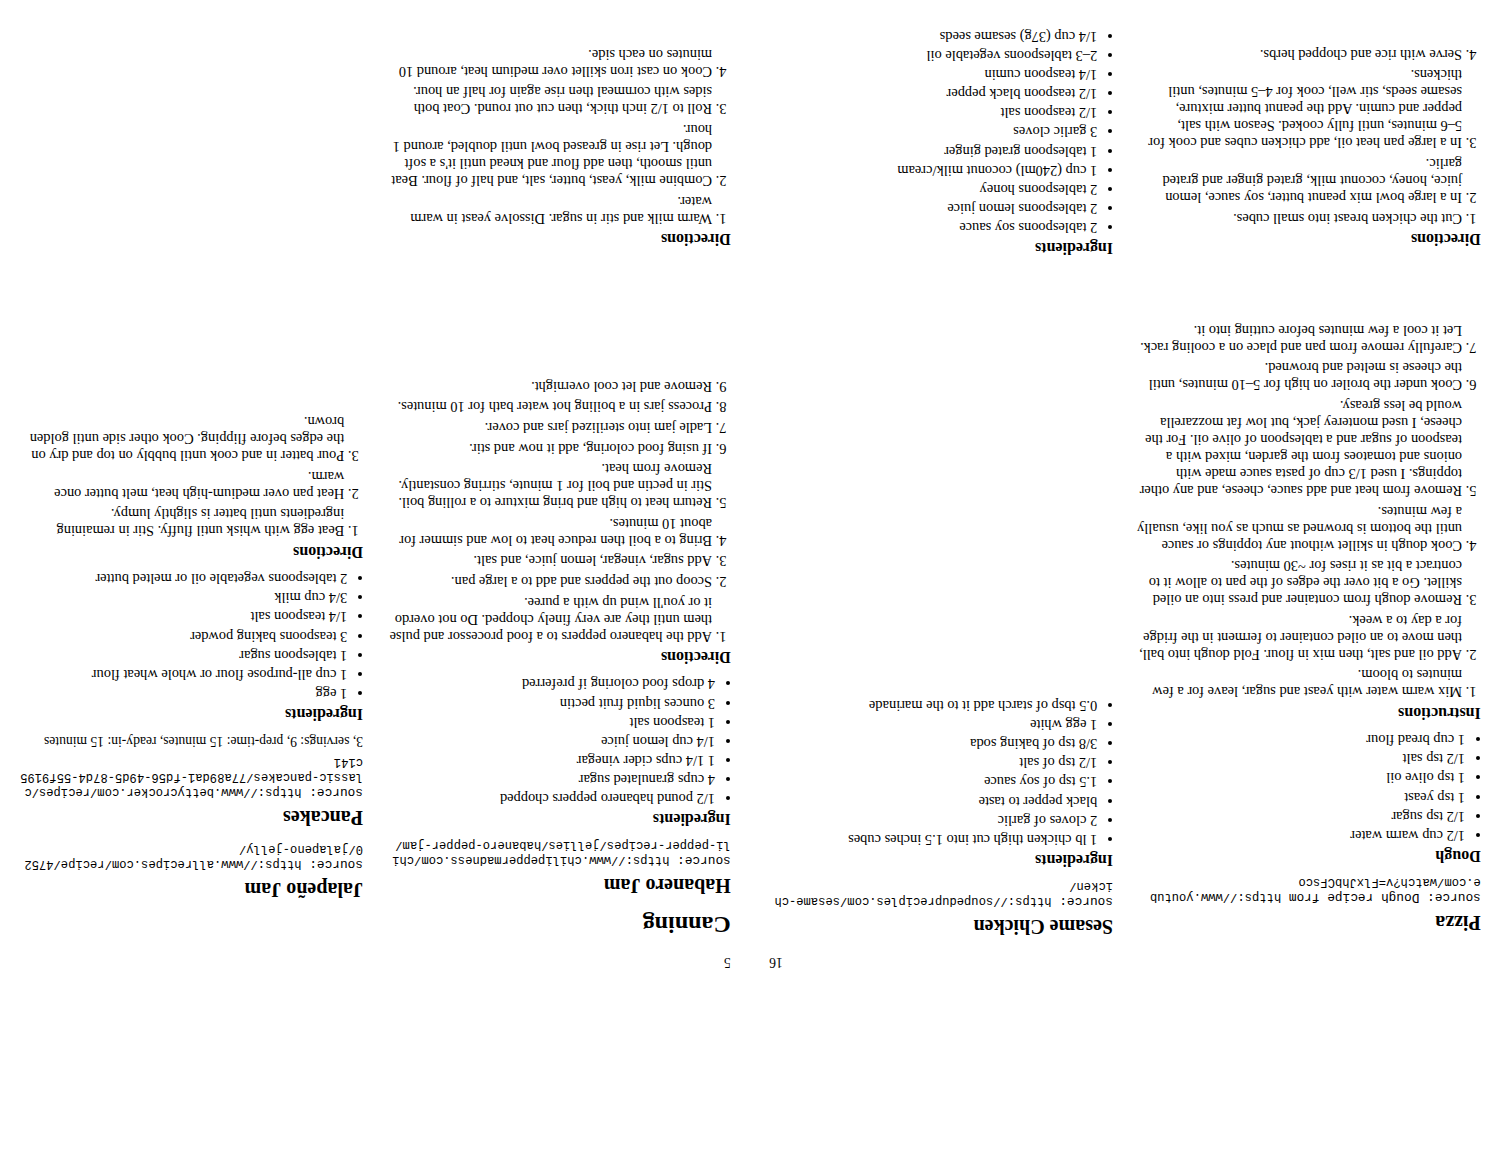16
Pizza
source: Dough recipe from https://www.youtube.com/watch?v=FlxJhbCFsco
Dough
1/2 cup warm water
1/2 tsp sugar
1 tsp yeast
1 tsp olive oil
1/2 tsp salt
1 cup bread flour
Instructions
Mix warm water with yeast and sugar, leave for a few minutes to bloom.
Add oil and salt, then mix in flour. Fold dough into ball, then move to an oiled container to ferment in the fridge for a day to a week.
Remove dough from container and press into an oiled skillet. Go a bit over the edges of the pan to allow it to contract a bit as it rises for ~30 minutes.
Cook dough in skillet without any toppings or sauce until the bottom is browned as much as you like, usually a few minutes.
Remove from heat and add sauce, cheese, and any other toppings. I used 1/3 cup of pasta sauce made with onions and tomatoes from the garden, mixed with a teaspoon of sugar and a tablespoon of olive oil. For the cheese, I used monterey jack, but low fat mozzarella would be less greasy.
Cook under the broiler on high for 5–10 minutes, until the cheese is melted and browned.
Carefully remove from pan and place on a cooling rack. Let it cool a few minutes before cutting into it.
Sesame Chicken
source: https://soupedupreciples.com/sesame-chicken/
Ingredients
1 lb chicken thigh cut into 1.5 inches cubes
2 cloves of garlic
black pepper to taste
1.5 tsp of soy sauce
1/2 tsp of salt
3/8 tsp of baking soda
1 egg white
0.5 tbsp of starch add it to the marinade
5
Canning
Habanero Jam
source: https://www.chilipeppermadness.com/chili-pepper-recipes/jellies/habanero-pepper-jam/
Ingredients
1/2 pound habanero peppers chopped
4 cups granulated sugar
1 1/4 cups cider vinegar
1/4 cup lemon juice
1 teaspoon salt
3 ounces liquid fruit pectin
4 drops food coloring if preferred
Directions
Add the habanero peppers to a food processor and pulse them until they are very finely chopped. Do not overdo it or you'll wind up with a puree.
Scoop out the peppers and add to a large pan.
Add sugar, vinegar, lemon juice, and salt.
Bring to a boil then reduce heat to low and simmer for about 10 minutes.
Return heat to high and bring mixture to a rolling boil. Stir in pectin and boil for 1 minute, stirring constantly. Remove from heat.
If using food coloring, add it now and stir.
Ladle jam into sterilized jars and cover.
Process jars in a boiling hot water bath for 10 minutes.
Remove and let cool overnight.
Jalapeño Jam
source: https://www.allrecipes.com/recipe/47520/jalapeno-jelly/
Pancakes
source: https://www.bettycrocker.com/recipes/classic-pancakes/77a89da1-fd56-49d5-87d4-55f9195c141
3, servings: 9, prep-time: 15 minutes, ready-in: 15 minutes
Ingredients
1 egg
1 cup all-purpose flour or whole wheat flour
1 tablespoon sugar
3 teaspoons baking powder
1/4 teaspoon salt
3/4 cup milk
2 tablespoons vegetable oil or melted butter
Directions
Beat egg with whisk until fluffy. Stir in remaining ingredients until batter is slightly lumpy.
Heat pan over medium-high heat, melt butter once warm.
Pour batter in and cook until bubbly on top and dry on the edges before flipping. Cook other side until golden brown.
Directions
Cut the chicken breast into small cubes.
In a large bowl mix peanut butter, soy sauce, lemon juice, honey, coconut milk, grated ginger and grated garlic.
In a large pan heat oil, add chicken cubes and cook for 5–6 minutes, until fully cooked. Season with salt, pepper and cumin. Add the peanut butter mixture, sesame seeds, stir well, cook for 4–5 minutes, until thickens.
Serve with rice and chopped herbs.
Ingredients
2 tablespoons soy sauce
2 tablespoons lemon juice
2 tablespoons honey
1 cup (240ml) coconut milk/cream
1 tablespoon grated ginger
3 garlic cloves
1/2 teaspoon salt
1/2 teaspoon black pepper
1/4 teaspoon cumin
2–3 tablespoons vegetable oil
1/4 cup (37g) sesame seeds
Directions
Warm milk and stir in sugar. Dissolve yeast in warm water.
Combine milk, yeast, butter, salt, and half of flour. Beat until smooth, then add flour and knead until it's a soft dough. Let rise in greased bowl until doubled, around 1 hour.
Roll to 1/2 inch thick, then cut out round. Coat both sides with cornmeal then rise again for half an hour.
Cook on cast iron skillet over medium heat, around 10 minutes on each side.